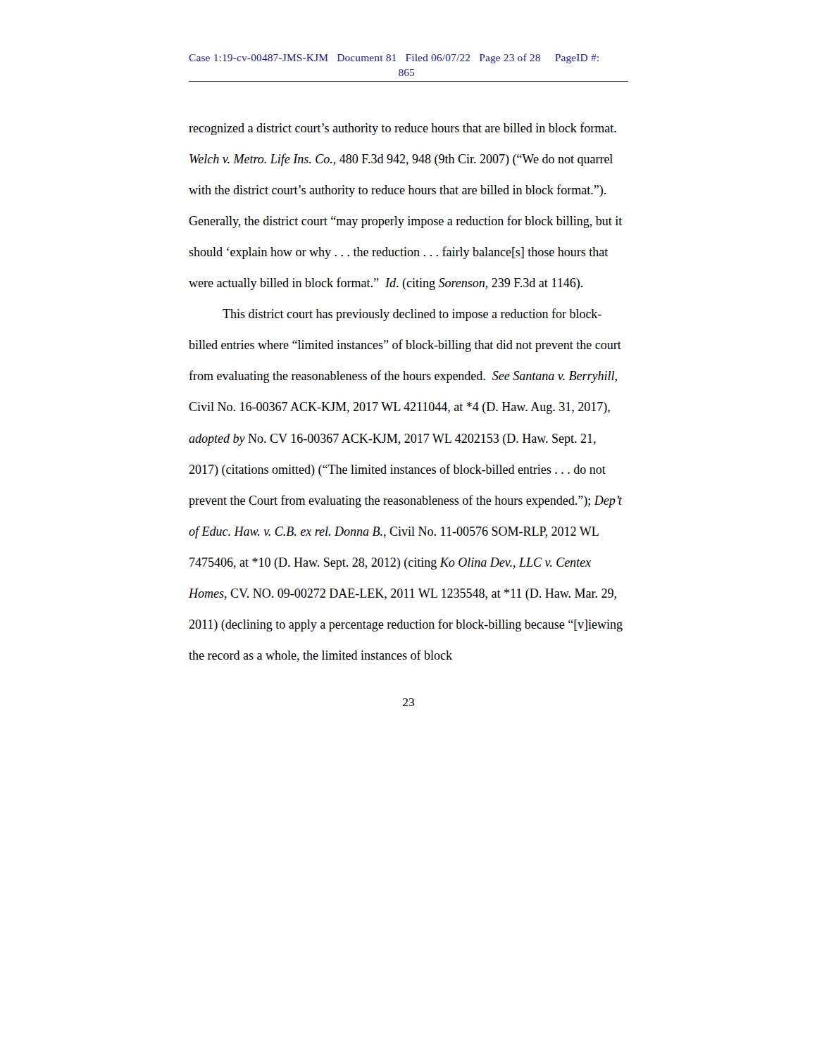Case 1:19-cv-00487-JMS-KJM Document 81 Filed 06/07/22 Page 23 of 28 PageID #: 865
recognized a district court’s authority to reduce hours that are billed in block format. Welch v. Metro. Life Ins. Co., 480 F.3d 942, 948 (9th Cir. 2007) (“We do not quarrel with the district court’s authority to reduce hours that are billed in block format.”). Generally, the district court “may properly impose a reduction for block billing, but it should ‘explain how or why . . . the reduction . . . fairly balance[s] those hours that were actually billed in block format.” Id. (citing Sorenson, 239 F.3d at 1146).
This district court has previously declined to impose a reduction for block-billed entries where “limited instances” of block-billing that did not prevent the court from evaluating the reasonableness of the hours expended. See Santana v. Berryhill, Civil No. 16-00367 ACK-KJM, 2017 WL 4211044, at *4 (D. Haw. Aug. 31, 2017), adopted by No. CV 16-00367 ACK-KJM, 2017 WL 4202153 (D. Haw. Sept. 21, 2017) (citations omitted) (“The limited instances of block-billed entries . . . do not prevent the Court from evaluating the reasonableness of the hours expended.”); Dep’t of Educ. Haw. v. C.B. ex rel. Donna B., Civil No. 11-00576 SOM-RLP, 2012 WL 7475406, at *10 (D. Haw. Sept. 28, 2012) (citing Ko Olina Dev., LLC v. Centex Homes, CV. NO. 09-00272 DAE-LEK, 2011 WL 1235548, at *11 (D. Haw. Mar. 29, 2011) (declining to apply a percentage reduction for block-billing because “[v]iewing the record as a whole, the limited instances of block
23